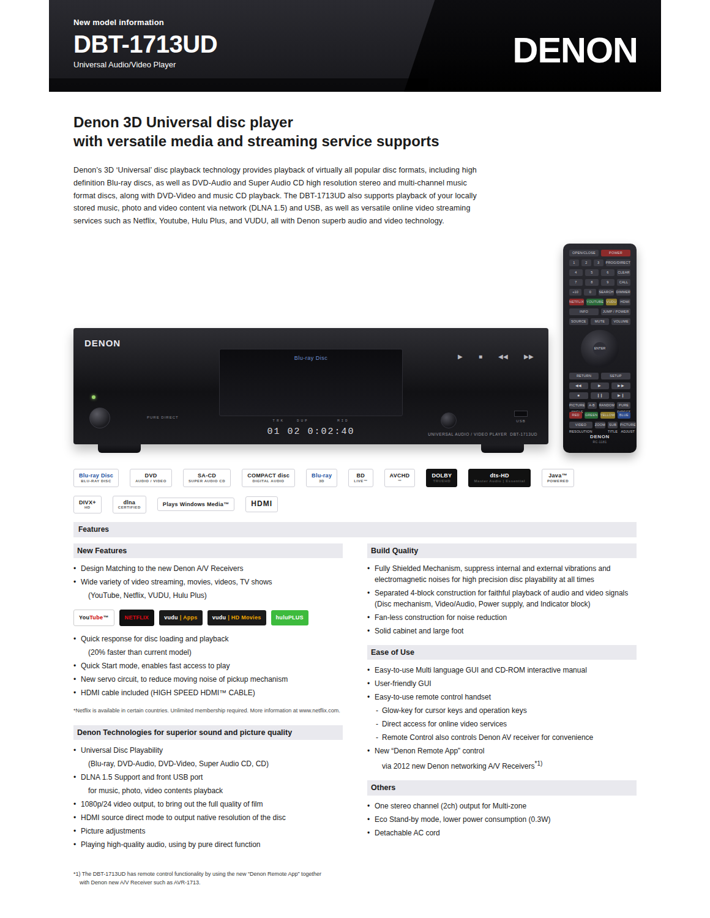New model information
DBT-1713UD
Universal Audio/Video Player
DENON
Denon 3D Universal disc player
with versatile media and streaming service supports
Denon’s 3D ‘Universal’ disc playback technology provides playback of virtually all popular disc formats, including high definition Blu-ray discs, as well as DVD-Audio and Super Audio CD high resolution stereo and multi-channel music format discs, along with DVD-Video and music CD playback. The DBT-1713UD also supports playback of your locally stored music, photo and video content via network (DLNA 1.5) and USB, as well as versatile online video streaming services such as Netflix, Youtube, Hulu Plus, and VUDU, all with Denon superb audio and video technology.
DENON
PURE DIRECT
Blu-ray Disc
TRK DUP MID 01 02 0:02:40
▶■◀◀▶▶
USB
UNIVERSAL AUDIO / VIDEO PLAYER DBT-1713UD
OPEN/CLOSE
POWER
1
2
3
PROG/DIRECT
4
5
6
CLEAR
7
8
9
CALL
+10
0
SEARCH
DIMMER
NETFLIX
YOUTUBE
VUDU
HDMI
INFO
JUMP / POWER
SOURCE
MUTE
VOLUME
ENTER
RETURN
SETUP
◀◀
▶
▶▶
■
❙❙
▶❙
PICTURE ANGLE
A-B
RANDOM
PURE DIRECT
RED
GREEN
YELLOW
BLUE
VIDEO RESOLUTION
ZOOM
SUB TITLE
PICTURE ADJUST
DENON
RC-1181
Blu-ray DiscBLU-RAY DISC
DVDAUDIO / VIDEO
SA-CDSUPER AUDIO CD
COMPACT discDIGITAL AUDIO
Blu-ray3D
BDLIVE™
AVCHD™
DOLBYTRUEHD
dts-HDMaster Audio | Essential
Java™POWERED
DIVX+HD
dlnaCERTIFIED
Plays Windows Media™
HDMI
Features
New Features
Design Matching to the new Denon A/V Receivers
Wide variety of video streaming, movies, videos, TV shows
(YouTube, Netflix, VUDU, Hulu Plus)
YouTube™
NETFLIX
vudu | Apps
vudu | HD Movies
huluPLUS
Quick response for disc loading and playback
(20% faster than current model)
Quick Start mode, enables fast access to play
New servo circuit, to reduce moving noise of pickup mechanism
HDMI cable included (HIGH SPEED HDMI™ CABLE)
*Netflix is available in certain countries. Unlimited membership required. More information at www.netflix.com.
Denon Technologies for superior sound and picture quality
Universal Disc Playability
(Blu-ray, DVD-Audio, DVD-Video, Super Audio CD, CD)
DLNA 1.5 Support and front USB port
for music, photo, video contents playback
1080p/24 video output, to bring out the full quality of film
HDMI source direct mode to output native resolution of the disc
Picture adjustments
Playing high-quality audio, using by pure direct function
Build Quality
Fully Shielded Mechanism, suppress internal and external vibrations and electromagnetic noises for high precision disc playability at all times
Separated 4-block construction for faithful playback of audio and video signals (Disc mechanism, Video/Audio, Power supply, and Indicator block)
Fan-less construction for noise reduction
Solid cabinet and large foot
Ease of Use
Easy-to-use Multi language GUI and CD-ROM interactive manual
User-friendly GUI
Easy-to-use remote control handset
Glow-key for cursor keys and operation keys
Direct access for online video services
Remote Control also controls Denon AV receiver for convenience
New “Denon Remote App” control
via 2012 new Denon networking A/V Receivers*1)
Others
One stereo channel (2ch) output for Multi-zone
Eco Stand-by mode, lower power consumption (0.3W)
Detachable AC cord
*1) The DBT-1713UD has remote control functionality by using the new “Denon Remote App” together with Denon new A/V Receiver such as AVR-1713.